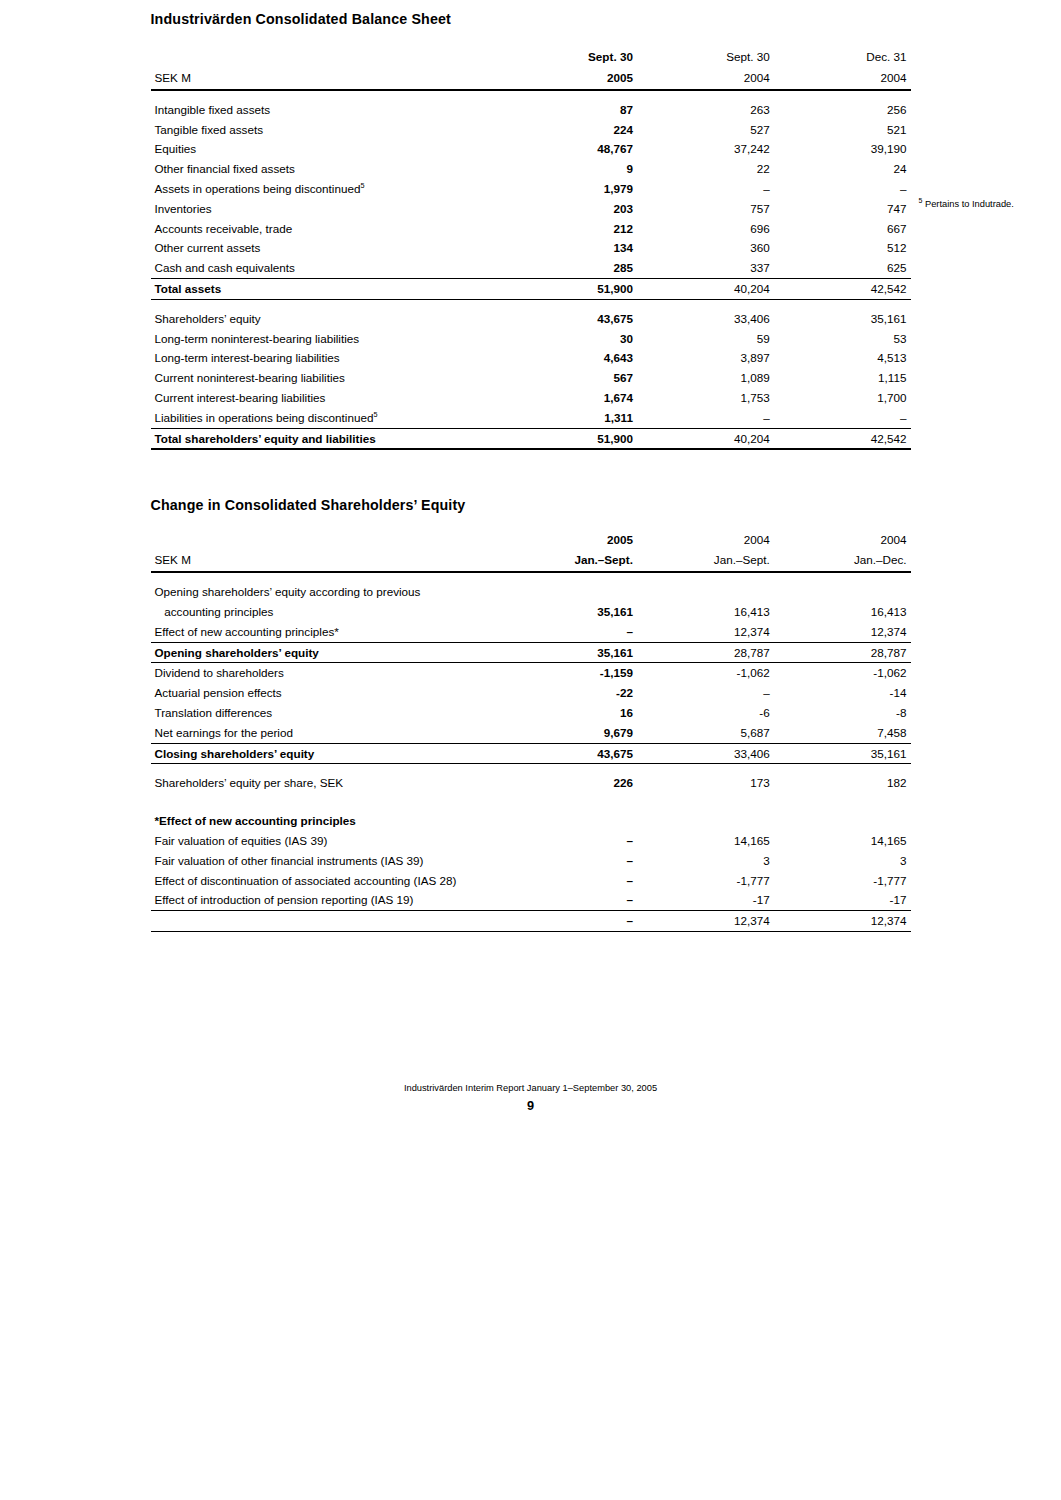Industrivärden Consolidated Balance Sheet
5 Pertains to Indutrade.
| | Sept. 30 | Sept. 30 | Dec. 31 |
| --- | --- | --- | --- |
| SEK M | 2005 | 2004 | 2004 |
| Intangible fixed assets | 87 | 263 | 256 |
| Tangible fixed assets | 224 | 527 | 521 |
| Equities | 48,767 | 37,242 | 39,190 |
| Other financial fixed assets | 9 | 22 | 24 |
| Assets in operations being discontinued 5 | 1,979 | – | – |
| Inventories | 203 | 757 | 747 |
| Accounts receivable, trade | 212 | 696 | 667 |
| Other current assets | 134 | 360 | 512 |
| Cash and cash equivalents | 285 | 337 | 625 |
| Total assets | 51,900 | 40,204 | 42,542 |
| Shareholders’ equity | 43,675 | 33,406 | 35,161 |
| Long-term noninterest-bearing liabilities | 30 | 59 | 53 |
| Long-term interest-bearing liabilities | 4,643 | 3,897 | 4,513 |
| Current noninterest-bearing liabilities | 567 | 1,089 | 1,115 |
| Current interest-bearing liabilities | 1,674 | 1,753 | 1,700 |
| Liabilities in operations being discontinued 5 | 1,311 | – | – |
| Total shareholders’ equity and liabilities | 51,900 | 40,204 | 42,542 |
Change in Consolidated Shareholders’ Equity
| | 2005 | 2004 | 2004 |
| --- | --- | --- | --- |
| SEK M | Jan.–Sept. | Jan.–Sept. | Jan.–Dec. |
| Opening shareholders’ equity according to previous | | | |
| accounting principles | 35,161 | 16,413 | 16,413 |
| Effect of new accounting principles* | – | 12,374 | 12,374 |
| Opening shareholders’ equity | 35,161 | 28,787 | 28,787 |
| Dividend to shareholders | -1,159 | -1,062 | -1,062 |
| Actuarial pension effects | -22 | – | -14 |
| Translation differences | 16 | -6 | -8 |
| Net earnings for the period | 9,679 | 5,687 | 7,458 |
| Closing shareholders’ equity | 43,675 | 33,406 | 35,161 |
| Shareholders’ equity per share, SEK | 226 | 173 | 182 |
| *Effect of new accounting principles | | | |
| Fair valuation of equities (IAS 39) | – | 14,165 | 14,165 |
| Fair valuation of other financial instruments (IAS 39) | – | 3 | 3 |
| Effect of discontinuation of associated accounting (IAS 28) | – | -1,777 | -1,777 |
| Effect of introduction of pension reporting (IAS 19) | – | -17 | -17 |
| | – | 12,374 | 12,374 |
Industrivärden Interim Report January 1–September 30, 2005
9